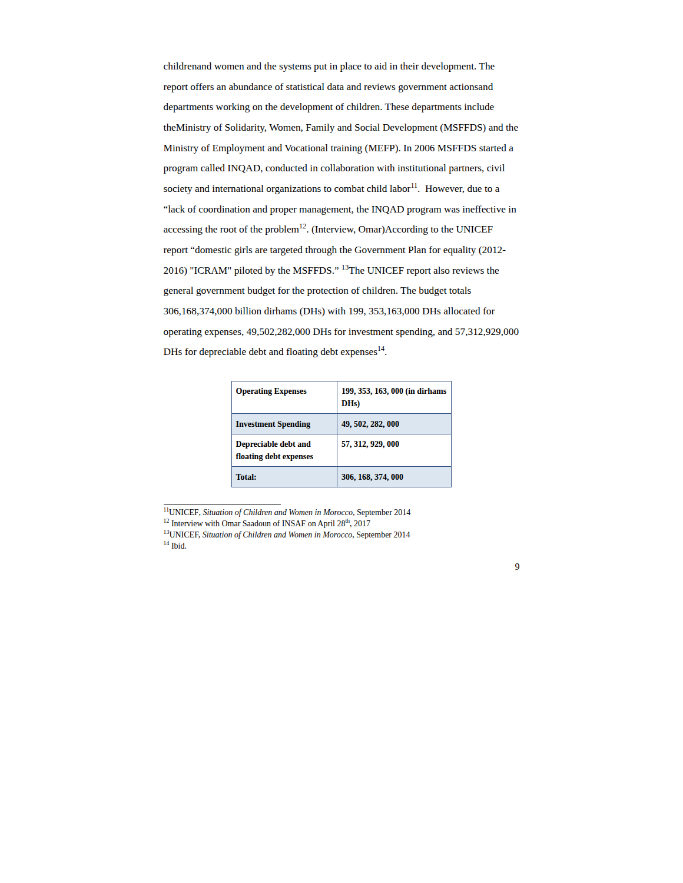childrenand women and the systems put in place to aid in their development. The report offers an abundance of statistical data and reviews government actionsand departments working on the development of children. These departments include theMinistry of Solidarity, Women, Family and Social Development (MSFFDS) and the Ministry of Employment and Vocational training (MEFP). In 2006 MSFFDS started a program called INQAD, conducted in collaboration with institutional partners, civil society and international organizations to combat child labor11. However, due to a “lack of coordination and proper management, the INQAD program was ineffective in accessing the root of the problem12. (Interview, Omar)According to the UNICEF report “domestic girls are targeted through the Government Plan for equality (2012-2016) "ICRAM" piloted by the MSFFDS.” 13The UNICEF report also reviews the general government budget for the protection of children. The budget totals 306,168,374,000 billion dirhams (DHs) with 199, 353,163,000 DHs allocated for operating expenses, 49,502,282,000 DHs for investment spending, and 57,312,929,000 DHs for depreciable debt and floating debt expenses14.
| Operating Expenses | 199, 353, 163, 000 (in dirhams DHs) |
| Investment Spending | 49, 502, 282, 000 |
| Depreciable debt and floating debt expenses | 57, 312, 929, 000 |
| Total: | 306, 168, 374, 000 |
11UNICEF, Situation of Children and Women in Morocco, September 2014
12 Interview with Omar Saadoun of INSAF on April 28th, 2017
13UNICEF, Situation of Children and Women in Morocco, September 2014
14 Ibid.
9